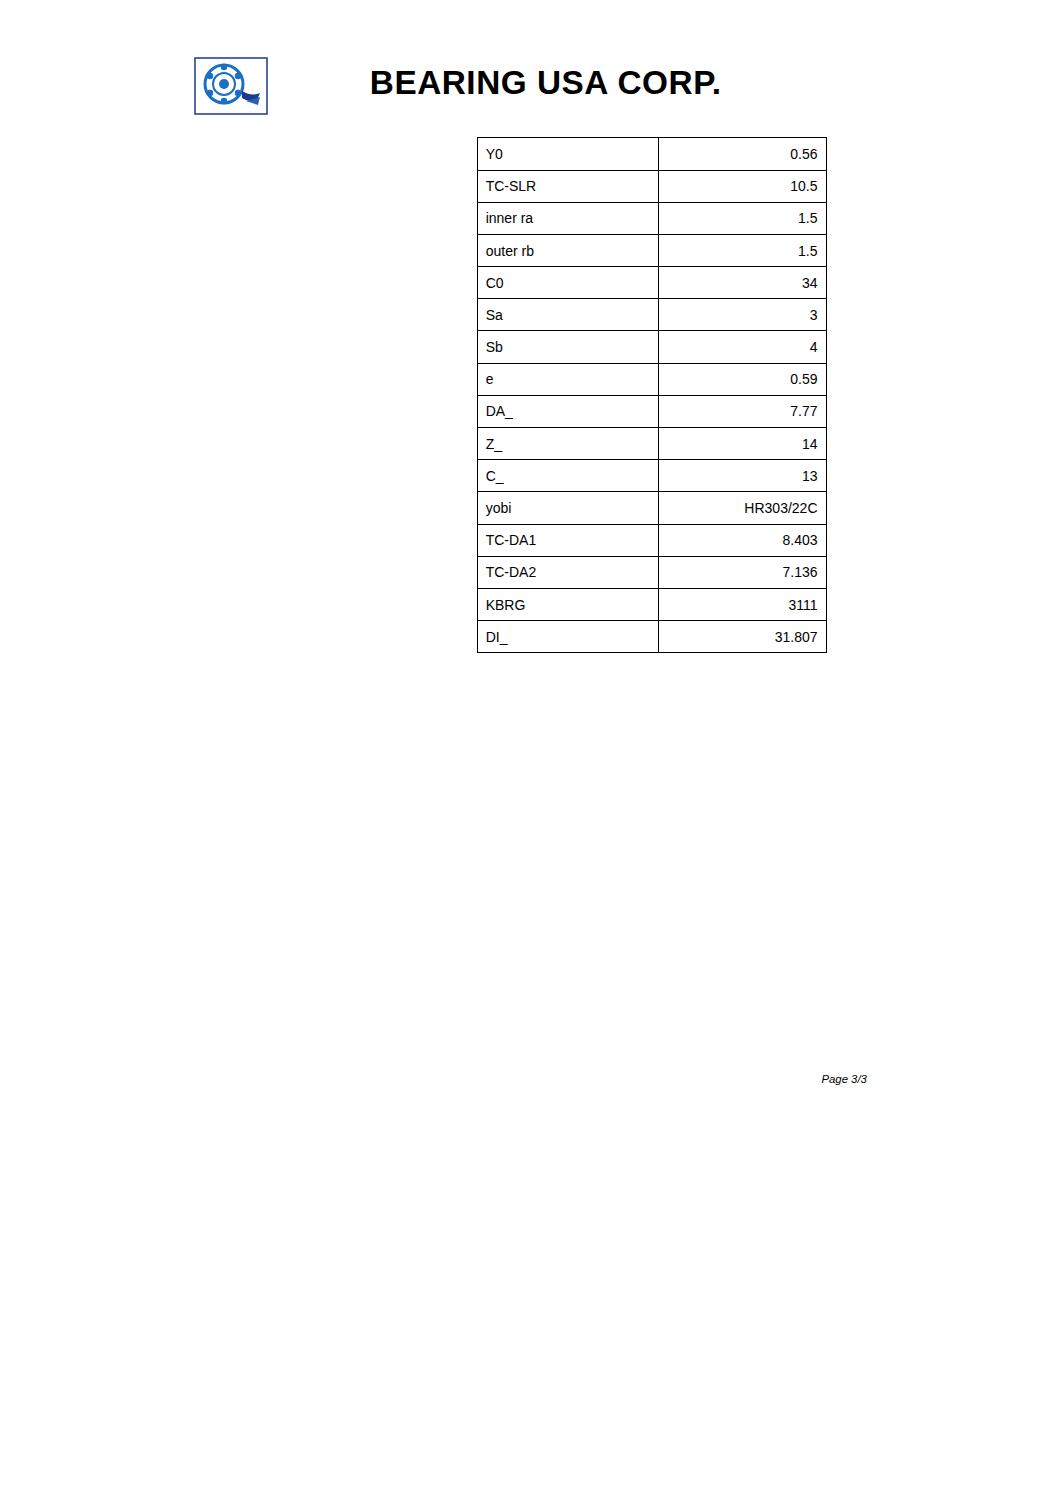BEARING USA CORP.
| Y0 | 0.56 |
| TC-SLR | 10.5 |
| inner ra | 1.5 |
| outer rb | 1.5 |
| C0 | 34 |
| Sa | 3 |
| Sb | 4 |
| e | 0.59 |
| DA_ | 7.77 |
| Z_ | 14 |
| C_ | 13 |
| yobi | HR303/22C |
| TC-DA1 | 8.403 |
| TC-DA2 | 7.136 |
| KBRG | 3111 |
| DI_ | 31.807 |
Page 3/3